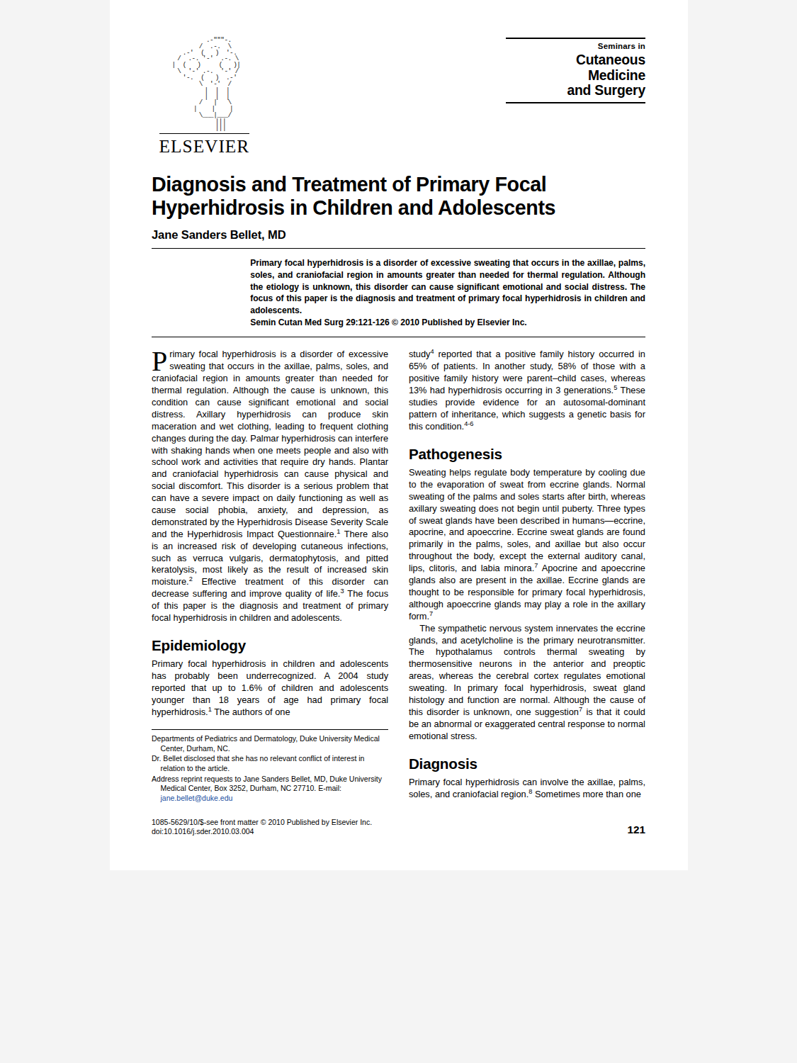.-"""-. / .-. \ .-' ( ) '-. / .-. '-' .-. \ | ( ) ( )| \ '-' .-. '-' / '-. ( ) .-' \ '-' / | | | | | | / | \ | | | \___|___/ ||| |||
ELSEVIER
Seminars in Cutaneous Medicine and Surgery
Diagnosis and Treatment of Primary Focal
Hyperhidrosis in Children and Adolescents
Jane Sanders Bellet, MD
Primary focal hyperhidrosis is a disorder of excessive sweating that occurs in the axillae, palms, soles, and craniofacial region in amounts greater than needed for thermal regulation. Although the etiology is unknown, this disorder can cause significant emotional and social distress. The focus of this paper is the diagnosis and treatment of primary focal hyperhidrosis in children and adolescents.
Semin Cutan Med Surg 29:121-126 © 2010 Published by Elsevier Inc.
Primary focal hyperhidrosis is a disorder of excessive sweating that occurs in the axillae, palms, soles, and craniofacial region in amounts greater than needed for thermal regulation. Although the cause is unknown, this condition can cause significant emotional and social distress. Axillary hyperhidrosis can produce skin maceration and wet clothing, leading to frequent clothing changes during the day. Palmar hyperhidrosis can interfere with shaking hands when one meets people and also with school work and activities that require dry hands. Plantar and craniofacial hyperhidrosis can cause physical and social discomfort. This disorder is a serious problem that can have a severe impact on daily functioning as well as cause social phobia, anxiety, and depression, as demonstrated by the Hyperhidrosis Disease Severity Scale and the Hyperhidrosis Impact Questionnaire.1 There also is an increased risk of developing cutaneous infections, such as verruca vulgaris, dermatophytosis, and pitted keratolysis, most likely as the result of increased skin moisture.2 Effective treatment of this disorder can decrease suffering and improve quality of life.3 The focus of this paper is the diagnosis and treatment of primary focal hyperhidrosis in children and adolescents.
Epidemiology
Primary focal hyperhidrosis in children and adolescents has probably been underrecognized. A 2004 study reported that up to 1.6% of children and adolescents younger than 18 years of age had primary focal hyperhidrosis.1 The authors of one
Departments of Pediatrics and Dermatology, Duke University Medical Center, Durham, NC.
Dr. Bellet disclosed that she has no relevant conflict of interest in relation to the article.
Address reprint requests to Jane Sanders Bellet, MD, Duke University Medical Center, Box 3252, Durham, NC 27710. E-mail: jane.bellet@duke.edu
study4 reported that a positive family history occurred in 65% of patients. In another study, 58% of those with a positive family history were parent–child cases, whereas 13% had hyperhidrosis occurring in 3 generations.5 These studies provide evidence for an autosomal-dominant pattern of inheritance, which suggests a genetic basis for this condition.4-6
Pathogenesis
Sweating helps regulate body temperature by cooling due to the evaporation of sweat from eccrine glands. Normal sweating of the palms and soles starts after birth, whereas axillary sweating does not begin until puberty. Three types of sweat glands have been described in humans—eccrine, apocrine, and apoeccrine. Eccrine sweat glands are found primarily in the palms, soles, and axillae but also occur throughout the body, except the external auditory canal, lips, clitoris, and labia minora.7 Apocrine and apoeccrine glands also are present in the axillae. Eccrine glands are thought to be responsible for primary focal hyperhidrosis, although apoeccrine glands may play a role in the axillary form.7
The sympathetic nervous system innervates the eccrine glands, and acetylcholine is the primary neurotransmitter. The hypothalamus controls thermal sweating by thermosensitive neurons in the anterior and preoptic areas, whereas the cerebral cortex regulates emotional sweating. In primary focal hyperhidrosis, sweat gland histology and function are normal. Although the cause of this disorder is unknown, one suggestion7 is that it could be an abnormal or exaggerated central response to normal emotional stress.
Diagnosis
Primary focal hyperhidrosis can involve the axillae, palms, soles, and craniofacial region.8 Sometimes more than one
1085-5629/10/$-see front matter © 2010 Published by Elsevier Inc.
doi:10.1016/j.sder.2010.03.004
121